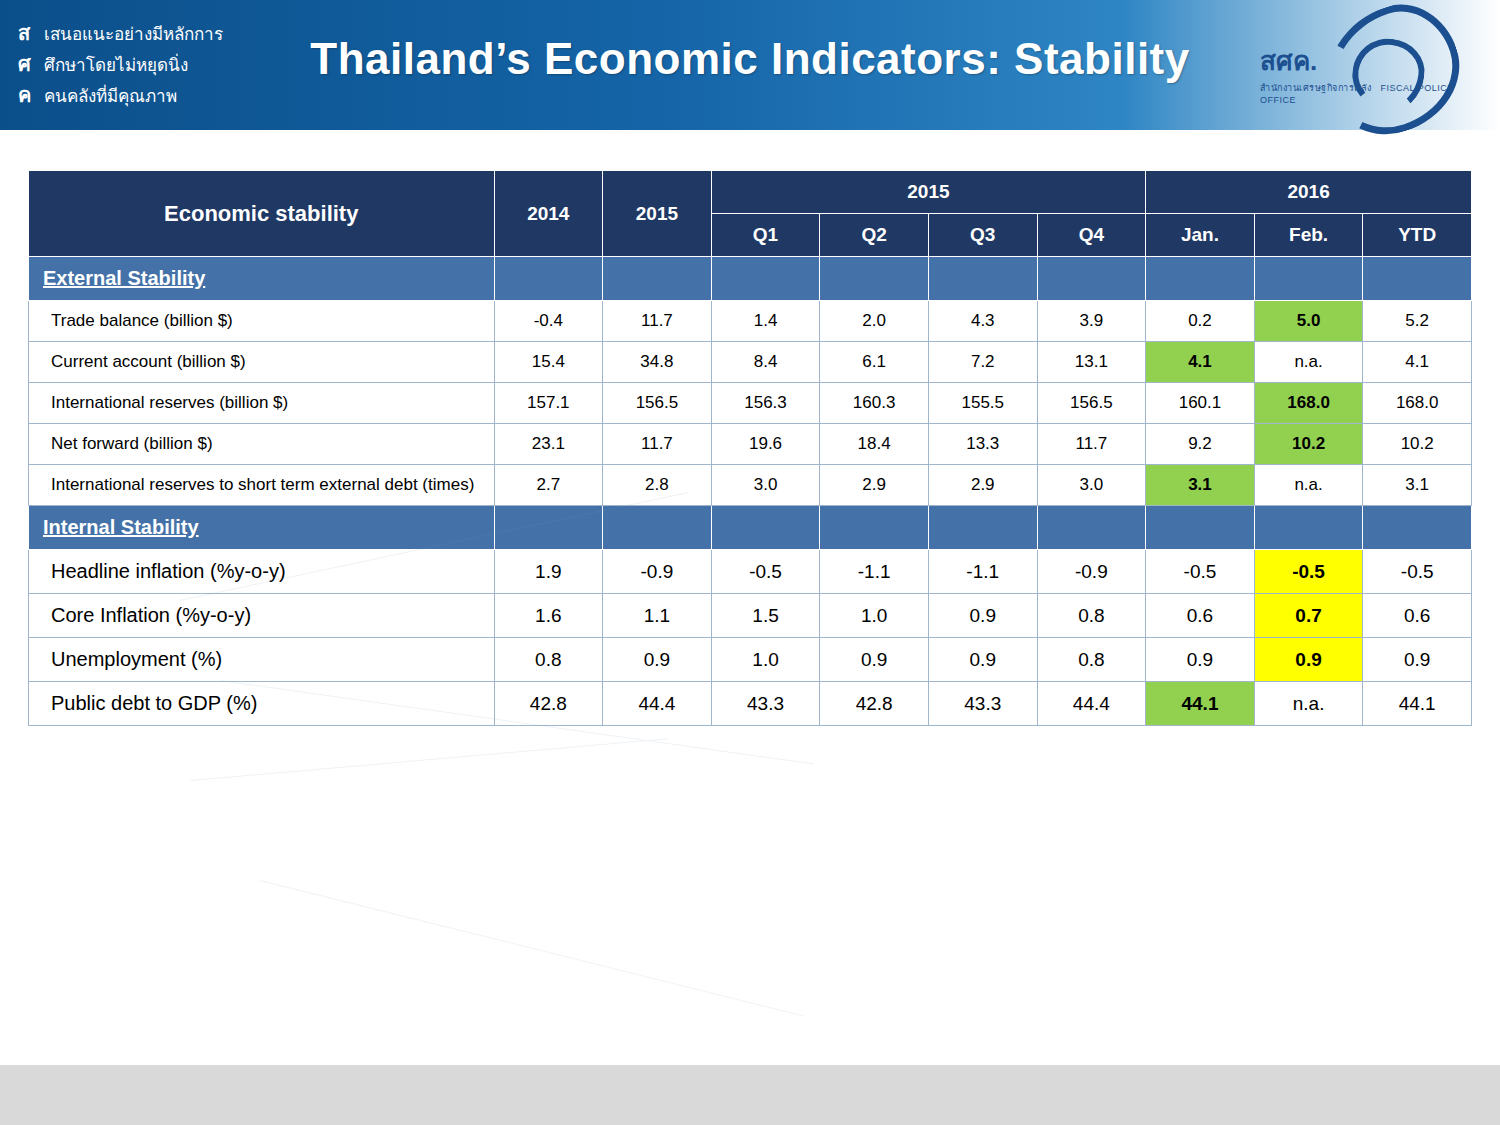สเสนอแนะอย่างมีหลักการ
ศศึกษาโดยไม่หยุดนิ่ง
คคนคลังที่มีคุณภาพ
Thailand’s Economic Indicators: Stability
สศค.สำนักงานเศรษฐกิจการคลัง FISCAL POLICY OFFICE
| Economic stability | 2014 | 2015 | 2015 | 2016 |
| --- | --- | --- | --- | --- |
| Q1 | Q2 | Q3 | Q4 | Jan. | Feb. | YTD |
| External Stability | | | | | | | | | |
| Trade balance (billion $) | -0.4 | 11.7 | 1.4 | 2.0 | 4.3 | 3.9 | 0.2 | 5.0 | 5.2 |
| Current account (billion $) | 15.4 | 34.8 | 8.4 | 6.1 | 7.2 | 13.1 | 4.1 | n.a. | 4.1 |
| International reserves (billion $) | 157.1 | 156.5 | 156.3 | 160.3 | 155.5 | 156.5 | 160.1 | 168.0 | 168.0 |
| Net forward (billion $) | 23.1 | 11.7 | 19.6 | 18.4 | 13.3 | 11.7 | 9.2 | 10.2 | 10.2 |
| International reserves to short term external debt (times) | 2.7 | 2.8 | 3.0 | 2.9 | 2.9 | 3.0 | 3.1 | n.a. | 3.1 |
| Internal Stability | | | | | | | | | |
| Headline inflation (%y-o-y) | 1.9 | -0.9 | -0.5 | -1.1 | -1.1 | -0.9 | -0.5 | -0.5 | -0.5 |
| Core Inflation (%y-o-y) | 1.6 | 1.1 | 1.5 | 1.0 | 0.9 | 0.8 | 0.6 | 0.7 | 0.6 |
| Unemployment (%) | 0.8 | 0.9 | 1.0 | 0.9 | 0.9 | 0.8 | 0.9 | 0.9 | 0.9 |
| Public debt to GDP (%) | 42.8 | 44.4 | 43.3 | 42.8 | 43.3 | 44.4 | 44.1 | n.a. | 44.1 |